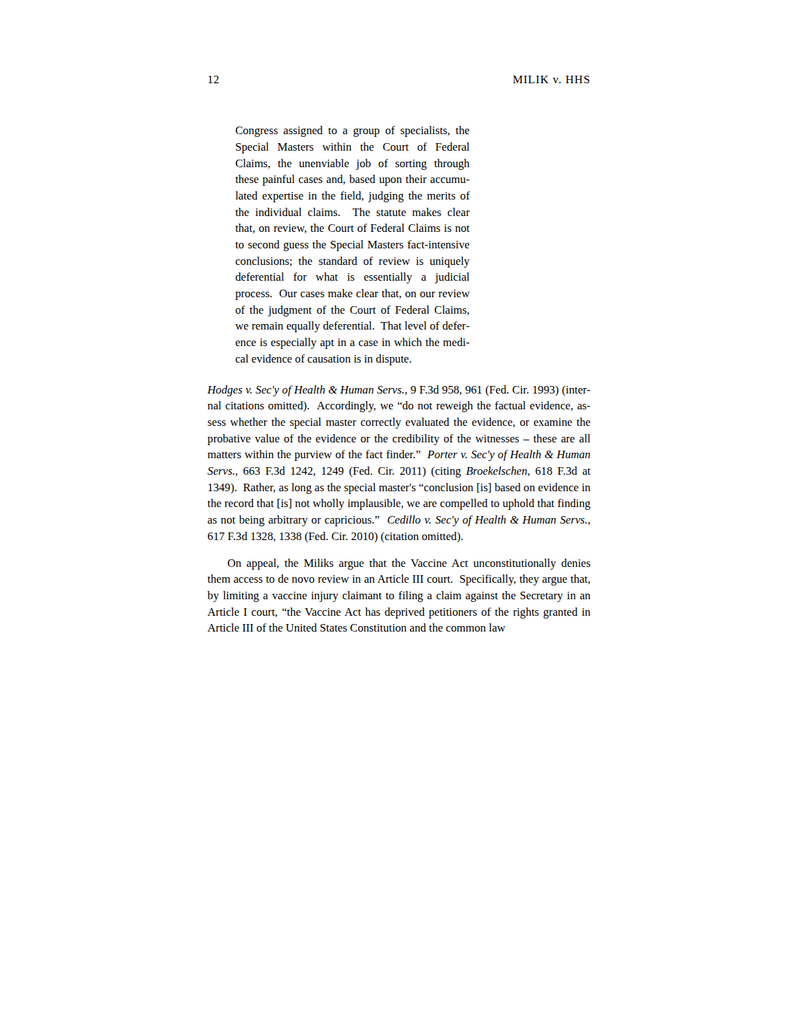12 MILIK v. HHS
Congress assigned to a group of specialists, the Special Masters within the Court of Federal Claims, the unenviable job of sorting through these painful cases and, based upon their accumulated expertise in the field, judging the merits of the individual claims. The statute makes clear that, on review, the Court of Federal Claims is not to second guess the Special Masters fact-intensive conclusions; the standard of review is uniquely deferential for what is essentially a judicial process. Our cases make clear that, on our review of the judgment of the Court of Federal Claims, we remain equally deferential. That level of deference is especially apt in a case in which the medical evidence of causation is in dispute.
Hodges v. Sec'y of Health & Human Servs., 9 F.3d 958, 961 (Fed. Cir. 1993) (internal citations omitted). Accordingly, we “do not reweigh the factual evidence, assess whether the special master correctly evaluated the evidence, or examine the probative value of the evidence or the credibility of the witnesses – these are all matters within the purview of the fact finder.” Porter v. Sec'y of Health & Human Servs., 663 F.3d 1242, 1249 (Fed. Cir. 2011) (citing Broekelschen, 618 F.3d at 1349). Rather, as long as the special master's “conclusion [is] based on evidence in the record that [is] not wholly implausible, we are compelled to uphold that finding as not being arbitrary or capricious.” Cedillo v. Sec'y of Health & Human Servs., 617 F.3d 1328, 1338 (Fed. Cir. 2010) (citation omitted).
On appeal, the Miliks argue that the Vaccine Act unconstitutionally denies them access to de novo review in an Article III court. Specifically, they argue that, by limiting a vaccine injury claimant to filing a claim against the Secretary in an Article I court, “the Vaccine Act has deprived petitioners of the rights granted in Article III of the United States Constitution and the common law